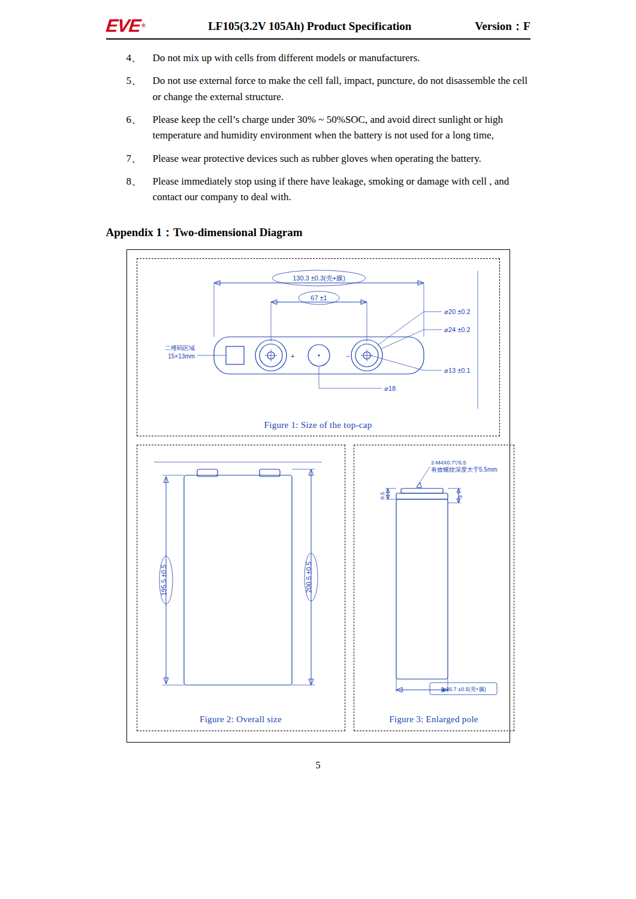EVE®
LF105(3.2V 105Ah) Product Specification
Version：F
4、Do not mix up with cells from different models or manufacturers.
5、Do not use external force to make the cell fall, impact, puncture, do not disassemble the cell or change the external structure.
6、Please keep the cell’s charge under 30% ~ 50%SOC, and avoid direct sunlight or high temperature and humidity environment when the battery is not used for a long time,
7、Please wear protective devices such as rubber gloves when operating the battery.
8、Please immediately stop using if there have leakage, smoking or damage with cell , and contact our company to deal with.
Appendix 1：Two-dimensional Diagram
130.3 ±0.3(壳+膜) 67 ±1 二维码区域 15×13mm + ⌀18 − ⌀20 ±0.2 ⌀24 ±0.2 ⌀13 ±0.1
Figure 1: Size of the top-cap
195.5 ±0.5 200.5 ±0.5
Figure 2: Overall size
2-M4X0.7▽6.5 有效螺纹深度大于5.5mm 0.5 3 ▲36.7 ±0.5(壳+膜)
Figure 3: Enlarged pole
5